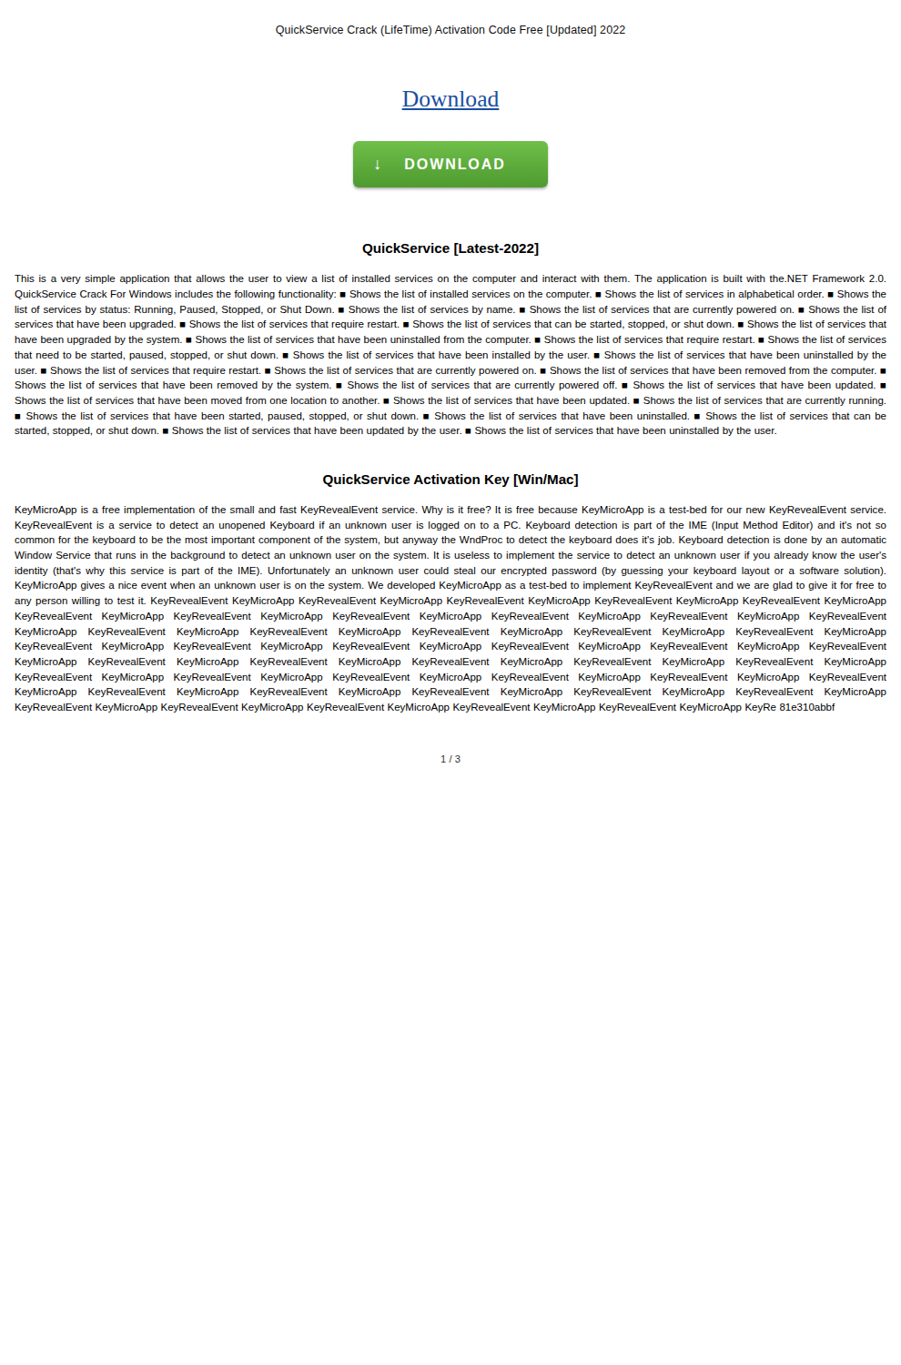QuickService Crack (LifeTime) Activation Code Free [Updated] 2022
Download
DOWNLOAD
QuickService [Latest-2022]
This is a very simple application that allows the user to view a list of installed services on the computer and interact with them. The application is built with the.NET Framework 2.0. QuickService Crack For Windows includes the following functionality: ■ Shows the list of installed services on the computer. ■ Shows the list of services in alphabetical order. ■ Shows the list of services by status: Running, Paused, Stopped, or Shut Down. ■ Shows the list of services by name. ■ Shows the list of services that are currently powered on. ■ Shows the list of services that have been upgraded. ■ Shows the list of services that require restart. ■ Shows the list of services that can be started, stopped, or shut down. ■ Shows the list of services that have been upgraded by the system. ■ Shows the list of services that have been uninstalled from the computer. ■ Shows the list of services that require restart. ■ Shows the list of services that need to be started, paused, stopped, or shut down. ■ Shows the list of services that have been installed by the user. ■ Shows the list of services that have been uninstalled by the user. ■ Shows the list of services that require restart. ■ Shows the list of services that are currently powered on. ■ Shows the list of services that have been removed from the computer. ■ Shows the list of services that have been removed by the system. ■ Shows the list of services that are currently powered off. ■ Shows the list of services that have been updated. ■ Shows the list of services that have been moved from one location to another. ■ Shows the list of services that have been updated. ■ Shows the list of services that are currently running. ■ Shows the list of services that have been started, paused, stopped, or shut down. ■ Shows the list of services that have been uninstalled. ■ Shows the list of services that can be started, stopped, or shut down. ■ Shows the list of services that have been updated by the user. ■ Shows the list of services that have been uninstalled by the user.
QuickService Activation Key [Win/Mac]
KeyMicroApp is a free implementation of the small and fast KeyRevealEvent service. Why is it free? It is free because KeyMicroApp is a test-bed for our new KeyRevealEvent service. KeyRevealEvent is a service to detect an unopened Keyboard if an unknown user is logged on to a PC. Keyboard detection is part of the IME (Input Method Editor) and it's not so common for the keyboard to be the most important component of the system, but anyway the WndProc to detect the keyboard does it's job. Keyboard detection is done by an automatic Window Service that runs in the background to detect an unknown user on the system. It is useless to implement the service to detect an unknown user if you already know the user's identity (that's why this service is part of the IME). Unfortunately an unknown user could steal our encrypted password (by guessing your keyboard layout or a software solution). KeyMicroApp gives a nice event when an unknown user is on the system. We developed KeyMicroApp as a test-bed to implement KeyRevealEvent and we are glad to give it for free to any person willing to test it. KeyRevealEvent KeyMicroApp KeyRevealEvent KeyMicroApp KeyRevealEvent KeyMicroApp KeyRevealEvent KeyMicroApp KeyRevealEvent KeyMicroApp KeyRevealEvent KeyMicroApp KeyRevealEvent KeyMicroApp KeyRevealEvent KeyMicroApp KeyRevealEvent KeyMicroApp KeyRevealEvent KeyMicroApp KeyRevealEvent KeyMicroApp KeyRevealEvent KeyMicroApp KeyRevealEvent KeyMicroApp KeyRevealEvent KeyMicroApp KeyRevealEvent KeyMicroApp KeyRevealEvent KeyMicroApp KeyRevealEvent KeyMicroApp KeyRevealEvent KeyMicroApp KeyRevealEvent KeyMicroApp KeyRevealEvent KeyMicroApp KeyRevealEvent KeyMicroApp KeyRevealEvent KeyMicroApp KeyRevealEvent KeyMicroApp KeyRevealEvent KeyMicroApp KeyRevealEvent KeyMicroApp KeyRevealEvent KeyMicroApp KeyRevealEvent KeyMicroApp KeyRevealEvent KeyMicroApp KeyRevealEvent KeyMicroApp KeyRevealEvent KeyMicroApp KeyRevealEvent KeyMicroApp KeyRevealEvent KeyMicroApp KeyRevealEvent KeyMicroApp KeyRevealEvent KeyMicroApp KeyRevealEvent KeyMicroApp KeyRevealEvent KeyMicroApp KeyRevealEvent KeyMicroApp KeyRevealEvent KeyMicroApp KeyRevealEvent KeyMicroApp KeyRevealEvent KeyMicroApp KeyRevealEvent KeyMicroApp KeyRevealEvent KeyMicroApp KeyRevealEvent KeyMicroApp KeyRe 81e310abbf
1 / 3